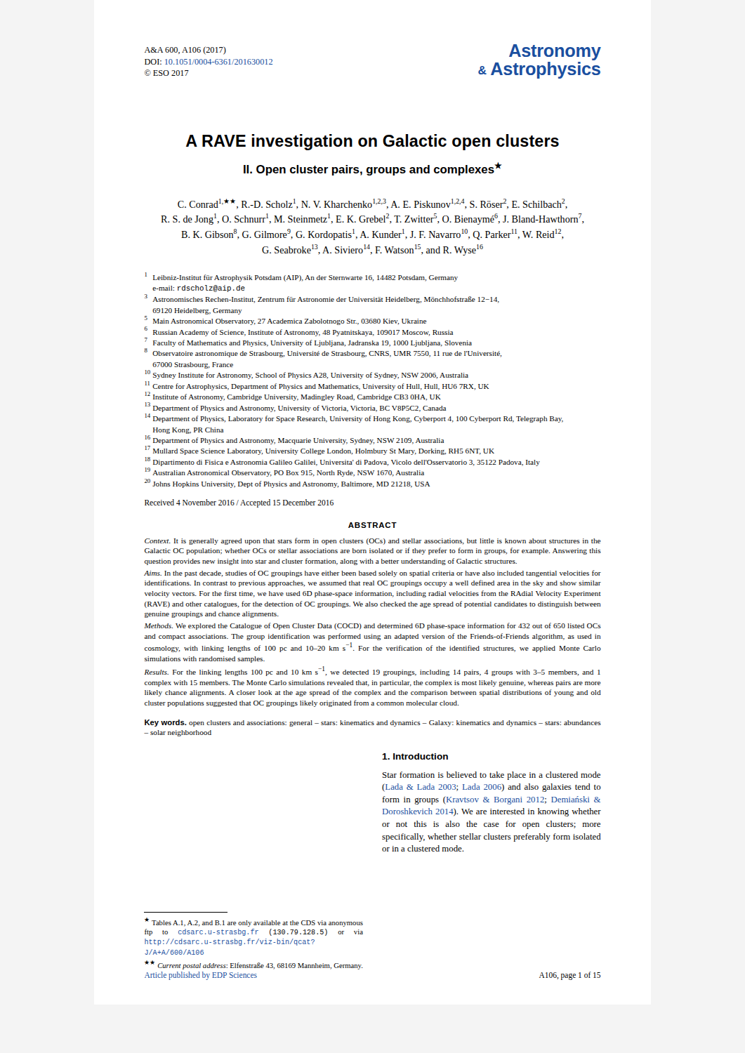A&A 600, A106 (2017)
DOI: 10.1051/0004-6361/201630012
© ESO 2017
Astronomy
&Astrophysics
A RAVE investigation on Galactic open clusters
II. Open cluster pairs, groups and complexes★
C. Conrad1,★★, R.-D. Scholz1, N. V. Kharchenko1,2,3, A. E. Piskunov1,2,4, S. Röser2, E. Schilbach2,
R. S. de Jong1, O. Schnurr1, M. Steinmetz1, E. K. Grebel2, T. Zwitter5, O. Bienaymé6, J. Bland-Hawthorn7,
B. K. Gibson8, G. Gilmore9, G. Kordopatis1, A. Kunder1, J. F. Navarro10, Q. Parker11, W. Reid12,
G. Seabroke13, A. Siviero14, F. Watson15, and R. Wyse16
Leibniz-Institut für Astrophysik Potsdam (AIP), An der Sternwarte 16, 14482 Potsdam, Germany
e-mail: rdscholz@aip.de
Astronomisches Rechen-Institut, Zentrum für Astronomie der Universität Heidelberg, Mönchhofstraße 12−14,
69120 Heidelberg, Germany
Main Astronomical Observatory, 27 Academica Zabolotnogo Str., 03680 Kiev, Ukraine
Russian Academy of Science, Institute of Astronomy, 48 Pyatnitskaya, 109017 Moscow, Russia
Faculty of Mathematics and Physics, University of Ljubljana, Jadranska 19, 1000 Ljubljana, Slovenia
Observatoire astronomique de Strasbourg, Université de Strasbourg, CNRS, UMR 7550, 11 rue de l'Université,
67000 Strasbourg, France
Sydney Institute for Astronomy, School of Physics A28, University of Sydney, NSW 2006, Australia
Centre for Astrophysics, Department of Physics and Mathematics, University of Hull, Hull, HU6 7RX, UK
Institute of Astronomy, Cambridge University, Madingley Road, Cambridge CB3 0HA, UK
Department of Physics and Astronomy, University of Victoria, Victoria, BC V8P5C2, Canada
Department of Physics, Laboratory for Space Research, University of Hong Kong, Cyberport 4, 100 Cyberport Rd, Telegraph Bay,
Hong Kong, PR China
Department of Physics and Astronomy, Macquarie University, Sydney, NSW 2109, Australia
Mullard Space Science Laboratory, University College London, Holmbury St Mary, Dorking, RH5 6NT, UK
Dipartimento di Fisica e Astronomia Galileo Galilei, Universita' di Padova, Vicolo dell'Osservatorio 3, 35122 Padova, Italy
Australian Astronomical Observatory, PO Box 915, North Ryde, NSW 1670, Australia
Johns Hopkins University, Dept of Physics and Astronomy, Baltimore, MD 21218, USA
Received 4 November 2016 / Accepted 15 December 2016
ABSTRACT
Context. It is generally agreed upon that stars form in open clusters (OCs) and stellar associations, but little is known about structures in the Galactic OC population; whether OCs or stellar associations are born isolated or if they prefer to form in groups, for example. Answering this question provides new insight into star and cluster formation, along with a better understanding of Galactic structures.
Aims. In the past decade, studies of OC groupings have either been based solely on spatial criteria or have also included tangential velocities for identifications. In contrast to previous approaches, we assumed that real OC groupings occupy a well defined area in the sky and show similar velocity vectors. For the first time, we have used 6D phase-space information, including radial velocities from the RAdial Velocity Experiment (RAVE) and other catalogues, for the detection of OC groupings. We also checked the age spread of potential candidates to distinguish between genuine groupings and chance alignments.
Methods. We explored the Catalogue of Open Cluster Data (COCD) and determined 6D phase-space information for 432 out of 650 listed OCs and compact associations. The group identification was performed using an adapted version of the Friends-of-Friends algorithm, as used in cosmology, with linking lengths of 100 pc and 10–20 km s−1. For the verification of the identified structures, we applied Monte Carlo simulations with randomised samples.
Results. For the linking lengths 100 pc and 10 km s−1, we detected 19 groupings, including 14 pairs, 4 groups with 3–5 members, and 1 complex with 15 members. The Monte Carlo simulations revealed that, in particular, the complex is most likely genuine, whereas pairs are more likely chance alignments. A closer look at the age spread of the complex and the comparison between spatial distributions of young and old cluster populations suggested that OC groupings likely originated from a common molecular cloud.
Key words. open clusters and associations: general – stars: kinematics and dynamics – Galaxy: kinematics and dynamics – stars: abundances – solar neighborhood
★ Tables A.1, A.2, and B.1 are only available at the CDS via anonymous ftp to cdsarc.u-strasbg.fr (130.79.128.5) or via http://cdsarc.u-strasbg.fr/viz-bin/qcat?J/A+A/600/A106
★★ Current postal address: Elfenstraße 43, 68169 Mannheim, Germany.
1. Introduction
Star formation is believed to take place in a clustered mode (Lada & Lada 2003; Lada 2006) and also galaxies tend to form in groups (Kravtsov & Borgani 2012; Demiański & Doroshkevich 2014). We are interested in knowing whether or not this is also the case for open clusters; more specifically, whether stellar clusters preferably form isolated or in a clustered mode.
Article published by EDP Sciences
A106, page 1 of 15